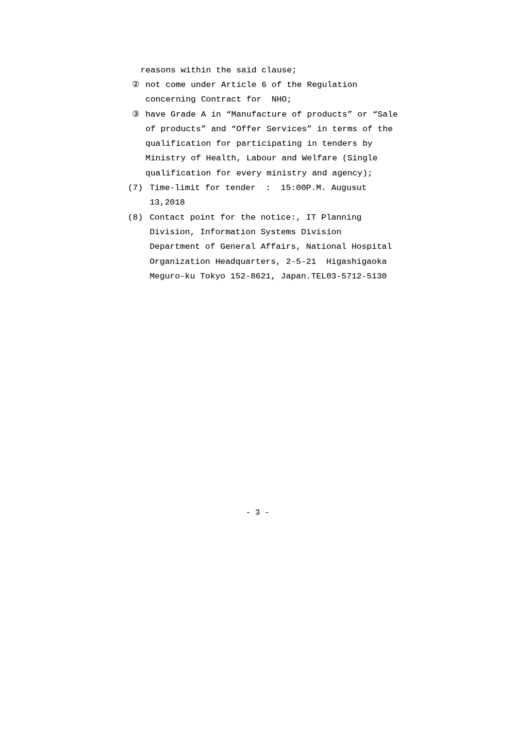reasons within the said clause;
② not come under Article 6 of the Regulation concerning Contract for NHO;
③ have Grade A in “Manufacture of products” or “Sale of products” and “Offer Services” in terms of the qualification for participating in tenders by Ministry of Health, Labour and Welfare (Single qualification for every ministry and agency);
(7) Time-limit for tender : 15:00P.M. Augusut 13,2018
(8) Contact point for the notice:, IT Planning Division, Information Systems Division Department of General Affairs, National Hospital Organization Headquarters, 2-5-21 Higashigaoka Meguro-ku Tokyo 152-8621, Japan.TEL03-5712-5130
- 3 -